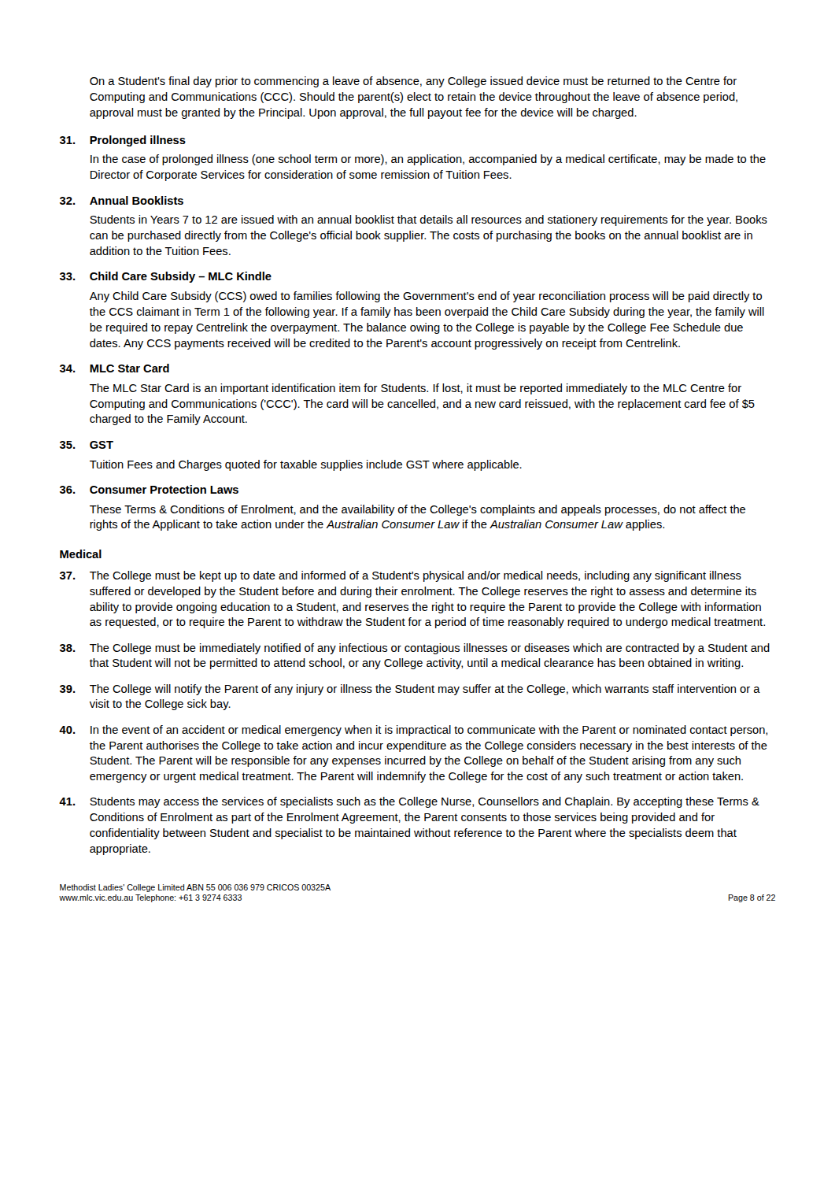On a Student's final day prior to commencing a leave of absence, any College issued device must be returned to the Centre for Computing and Communications (CCC). Should the parent(s) elect to retain the device throughout the leave of absence period, approval must be granted by the Principal. Upon approval, the full payout fee for the device will be charged.
31. Prolonged illness
In the case of prolonged illness (one school term or more), an application, accompanied by a medical certificate, may be made to the Director of Corporate Services for consideration of some remission of Tuition Fees.
32. Annual Booklists
Students in Years 7 to 12 are issued with an annual booklist that details all resources and stationery requirements for the year. Books can be purchased directly from the College's official book supplier. The costs of purchasing the books on the annual booklist are in addition to the Tuition Fees.
33. Child Care Subsidy – MLC Kindle
Any Child Care Subsidy (CCS) owed to families following the Government's end of year reconciliation process will be paid directly to the CCS claimant in Term 1 of the following year. If a family has been overpaid the Child Care Subsidy during the year, the family will be required to repay Centrelink the overpayment. The balance owing to the College is payable by the College Fee Schedule due dates. Any CCS payments received will be credited to the Parent's account progressively on receipt from Centrelink.
34. MLC Star Card
The MLC Star Card is an important identification item for Students. If lost, it must be reported immediately to the MLC Centre for Computing and Communications ('CCC'). The card will be cancelled, and a new card reissued, with the replacement card fee of $5 charged to the Family Account.
35. GST
Tuition Fees and Charges quoted for taxable supplies include GST where applicable.
36. Consumer Protection Laws
These Terms & Conditions of Enrolment, and the availability of the College's complaints and appeals processes, do not affect the rights of the Applicant to take action under the Australian Consumer Law if the Australian Consumer Law applies.
Medical
37.
The College must be kept up to date and informed of a Student's physical and/or medical needs, including any significant illness suffered or developed by the Student before and during their enrolment. The College reserves the right to assess and determine its ability to provide ongoing education to a Student, and reserves the right to require the Parent to provide the College with information as requested, or to require the Parent to withdraw the Student for a period of time reasonably required to undergo medical treatment.
38.
The College must be immediately notified of any infectious or contagious illnesses or diseases which are contracted by a Student and that Student will not be permitted to attend school, or any College activity, until a medical clearance has been obtained in writing.
39.
The College will notify the Parent of any injury or illness the Student may suffer at the College, which warrants staff intervention or a visit to the College sick bay.
40.
In the event of an accident or medical emergency when it is impractical to communicate with the Parent or nominated contact person, the Parent authorises the College to take action and incur expenditure as the College considers necessary in the best interests of the Student. The Parent will be responsible for any expenses incurred by the College on behalf of the Student arising from any such emergency or urgent medical treatment. The Parent will indemnify the College for the cost of any such treatment or action taken.
41.
Students may access the services of specialists such as the College Nurse, Counsellors and Chaplain. By accepting these Terms & Conditions of Enrolment as part of the Enrolment Agreement, the Parent consents to those services being provided and for confidentiality between Student and specialist to be maintained without reference to the Parent where the specialists deem that appropriate.
Methodist Ladies' College Limited ABN 55 006 036 979 CRICOS 00325A
www.mlc.vic.edu.au Telephone: +61 3 9274 6333
Page 8 of 22